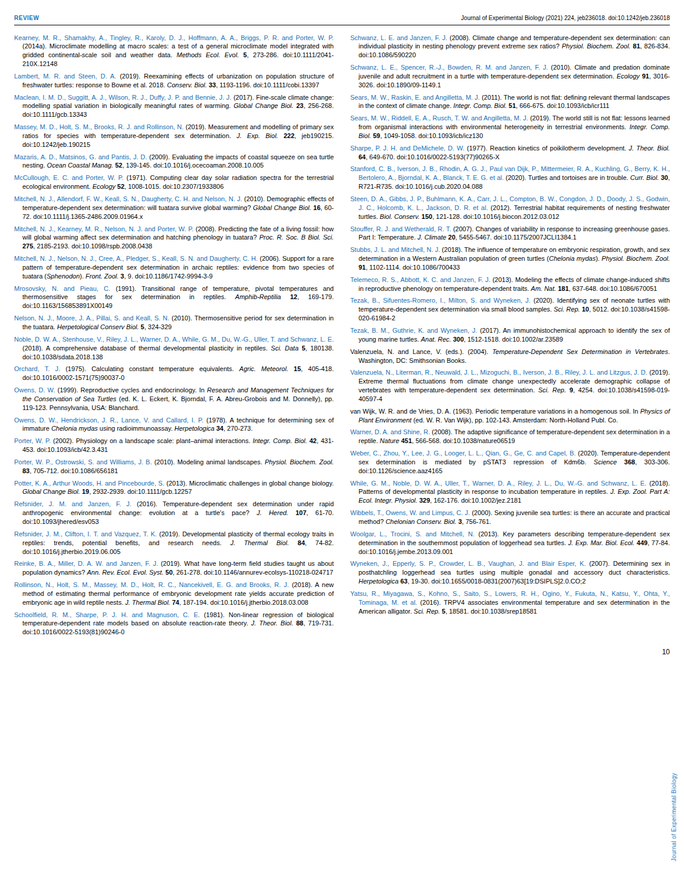REVIEW
Journal of Experimental Biology (2021) 224, jeb236018. doi:10.1242/jeb.236018
Kearney, M. R., Shamakhy, A., Tingley, R., Karoly, D. J., Hoffmann, A. A., Briggs, P. R. and Porter, W. P. (2014a). Microclimate modelling at macro scales: a test of a general microclimate model integrated with gridded continental-scale soil and weather data. Methods Ecol. Evol. 5, 273-286. doi:10.1111/2041-210X.12148
Lambert, M. R. and Steen, D. A. (2019). Reexamining effects of urbanization on population structure of freshwater turtles: response to Bowne et al. 2018. Conserv. Biol. 33, 1193-1196. doi:10.1111/cobi.13397
Maclean, I. M. D., Suggitt, A. J., Wilson, R. J., Duffy, J. P. and Bennie, J. J. (2017). Fine-scale climate change: modelling spatial variation in biologically meaningful rates of warming. Global Change Biol. 23, 256-268. doi:10.1111/gcb.13343
Massey, M. D., Holt, S. M., Brooks, R. J. and Rollinson, N. (2019). Measurement and modelling of primary sex ratios for species with temperature-dependent sex determination. J. Exp. Biol. 222, jeb190215. doi:10.1242/jeb.190215
Mazaris, A. D., Matsinos, G. and Pantis, J. D. (2009). Evaluating the impacts of coastal squeeze on sea turtle nesting. Ocean Coastal Manag. 52, 139-145. doi:10.1016/j.ocecoaman.2008.10.005
McCullough, E. C. and Porter, W. P. (1971). Computing clear day solar radiation spectra for the terrestrial ecological environment. Ecology 52, 1008-1015. doi:10.2307/1933806
Mitchell, N. J., Allendorf, F. W., Keall, S. N., Daugherty, C. H. and Nelson, N. J. (2010). Demographic effects of temperature-dependent sex determination: will tuatara survive global warming? Global Change Biol. 16, 60-72. doi:10.1111/j.1365-2486.2009.01964.x
Mitchell, N. J., Kearney, M. R., Nelson, N. J. and Porter, W. P. (2008). Predicting the fate of a living fossil: how will global warming affect sex determination and hatching phenology in tuatara? Proc. R. Soc. B Biol. Sci. 275, 2185-2193. doi:10.1098/rspb.2008.0438
Mitchell, N. J., Nelson, N. J., Cree, A., Pledger, S., Keall, S. N. and Daugherty, C. H. (2006). Support for a rare pattern of temperature-dependent sex determination in archaic reptiles: evidence from two species of tuatara (Sphenodon). Front. Zool. 3, 9. doi:10.1186/1742-9994-3-9
Mrosovsky, N. and Pieau, C. (1991). Transitional range of temperature, pivotal temperatures and thermosensitive stages for sex determination in reptiles. Amphib-Reptilia 12, 169-179. doi:10.1163/156853891X00149
Nelson, N. J., Moore, J. A., Pillai, S. and Keall, S. N. (2010). Thermosensitive period for sex determination in the tuatara. Herpetological Conserv Biol. 5, 324-329
Noble, D. W. A., Stenhouse, V., Riley, J. L., Warner, D. A., While, G. M., Du, W.-G., Uller, T. and Schwanz, L. E. (2018). A comprehensive database of thermal developmental plasticity in reptiles. Sci. Data 5, 180138. doi:10.1038/sdata.2018.138
Orchard, T. J. (1975). Calculating constant temperature equivalents. Agric. Meteorol. 15, 405-418. doi:10.1016/0002-1571(75)90037-0
Owens, D. W. (1999). Reproductive cycles and endocrinology. In Research and Management Techniques for the Conservation of Sea Turtles (ed. K. L. Eckert, K. Bjorndal, F. A. Abreu-Grobois and M. Donnelly), pp. 119-123. Pennsylvania, USA: Blanchard.
Owens, D. W., Hendrickson, J. R., Lance, V. and Callard, I. P. (1978). A technique for determining sex of immature Chelonia mydas using radioimmunoassay. Herpetologica 34, 270-273.
Porter, W. P. (2002). Physiology on a landscape scale: plant–animal interactions. Integr. Comp. Biol. 42, 431-453. doi:10.1093/icb/42.3.431
Porter, W. P., Ostrowski, S. and Williams, J. B. (2010). Modeling animal landscapes. Physiol. Biochem. Zool. 83, 705-712. doi:10.1086/656181
Potter, K. A., Arthur Woods, H. and Pincebourde, S. (2013). Microclimatic challenges in global change biology. Global Change Biol. 19, 2932-2939. doi:10.1111/gcb.12257
Refsnider, J. M. and Janzen, F. J. (2016). Temperature-dependent sex determination under rapid anthropogenic environmental change: evolution at a turtle's pace? J. Hered. 107, 61-70. doi:10.1093/jhered/esv053
Refsnider, J. M., Clifton, I. T. and Vazquez, T. K. (2019). Developmental plasticity of thermal ecology traits in reptiles: trends, potential benefits, and research needs. J. Thermal Biol. 84, 74-82. doi:10.1016/j.jtherbio.2019.06.005
Reinke, B. A., Miller, D. A. W. and Janzen, F. J. (2019). What have long-term field studies taught us about population dynamics? Ann. Rev. Ecol. Evol. Syst. 50, 261-278. doi:10.1146/annurev-ecolsys-110218-024717
Rollinson, N., Holt, S. M., Massey, M. D., Holt, R. C., Nancekivell, E. G. and Brooks, R. J. (2018). A new method of estimating thermal performance of embryonic development rate yields accurate prediction of embryonic age in wild reptile nests. J. Thermal Biol. 74, 187-194. doi:10.1016/j.jtherbio.2018.03.008
Schoolfield, R. M., Sharpe, P. J. H. and Magnuson, C. E. (1981). Non-linear regression of biological temperature-dependent rate models based on absolute reaction-rate theory. J. Theor. Biol. 88, 719-731. doi:10.1016/0022-5193(81)90246-0
Schwanz, L. E. and Janzen, F. J. (2008). Climate change and temperature-dependent sex determination: can individual plasticity in nesting phenology prevent extreme sex ratios? Physiol. Biochem. Zool. 81, 826-834. doi:10.1086/590220
Schwanz, L. E., Spencer, R.-J., Bowden, R. M. and Janzen, F. J. (2010). Climate and predation dominate juvenile and adult recruitment in a turtle with temperature-dependent sex determination. Ecology 91, 3016-3026. doi:10.1890/09-1149.1
Sears, M. W., Raskin, E. and Angilletta, M. J. (2011). The world is not flat: defining relevant thermal landscapes in the context of climate change. Integr. Comp. Biol. 51, 666-675. doi:10.1093/icb/icr111
Sears, M. W., Riddell, E. A., Rusch, T. W. and Angilletta, M. J. (2019). The world still is not flat: lessons learned from organismal interactions with environmental heterogeneity in terrestrial environments. Integr. Comp. Biol. 59, 1049-1058. doi:10.1093/icb/icz130
Sharpe, P. J. H. and DeMichele, D. W. (1977). Reaction kinetics of poikilotherm development. J. Theor. Biol. 64, 649-670. doi:10.1016/0022-5193(77)90265-X
Stanford, C. B., Iverson, J. B., Rhodin, A. G. J., Paul van Dijk, P., Mittermeier, R. A., Kuchling, G., Berry, K. H., Bertolero, A., Bjorndal, K. A., Blanck, T. E. G. et al. (2020). Turtles and tortoises are in trouble. Curr. Biol. 30, R721-R735. doi:10.1016/j.cub.2020.04.088
Steen, D. A., Gibbs, J. P., Buhlmann, K. A., Carr, J. L., Compton, B. W., Congdon, J. D., Doody, J. S., Godwin, J. C., Holcomb, K. L., Jackson, D. R. et al. (2012). Terrestrial habitat requirements of nesting freshwater turtles. Biol. Conserv. 150, 121-128. doi:10.1016/j.biocon.2012.03.012
Stouffer, R. J. and Wetherald, R. T. (2007). Changes of variability in response to increasing greenhouse gases. Part I: Temperature. J. Climate 20, 5455-5467. doi:10.1175/2007JCLI1384.1
Stubbs, J. L. and Mitchell, N. J. (2018). The influence of temperature on embryonic respiration, growth, and sex determination in a Western Australian population of green turtles (Chelonia mydas). Physiol. Biochem. Zool. 91, 1102-1114. doi:10.1086/700433
Telemeco, R. S., Abbott, K. C. and Janzen, F. J. (2013). Modeling the effects of climate change-induced shifts in reproductive phenology on temperature-dependent traits. Am. Nat. 181, 637-648. doi:10.1086/670051
Tezak, B., Sifuentes-Romero, I., Milton, S. and Wyneken, J. (2020). Identifying sex of neonate turtles with temperature-dependent sex determination via small blood samples. Sci. Rep. 10, 5012. doi:10.1038/s41598-020-61984-2
Tezak, B. M., Guthrie, K. and Wyneken, J. (2017). An immunohistochemical approach to identify the sex of young marine turtles. Anat. Rec. 300, 1512-1518. doi:10.1002/ar.23589
Valenzuela, N. and Lance, V. (eds.). (2004). Temperature-Dependent Sex Determination in Vertebrates. Washington, DC: Smithsonian Books.
Valenzuela, N., Literman, R., Neuwald, J. L., Mizoguchi, B., Iverson, J. B., Riley, J. L. and Litzgus, J. D. (2019). Extreme thermal fluctuations from climate change unexpectedly accelerate demographic collapse of vertebrates with temperature-dependent sex determination. Sci. Rep. 9, 4254. doi:10.1038/s41598-019-40597-4
van Wijk, W. R. and de Vries, D. A. (1963). Periodic temperature variations in a homogenous soil. In Physics of Plant Environment (ed. W. R. Van Wijk), pp. 102-143. Amsterdam: North-Holland Publ. Co.
Warner, D. A. and Shine, R. (2008). The adaptive significance of temperature-dependent sex determination in a reptile. Nature 451, 566-568. doi:10.1038/nature06519
Weber, C., Zhou, Y., Lee, J. G., Looger, L. L., Qian, G., Ge, C. and Capel, B. (2020). Temperature-dependent sex determination is mediated by pSTAT3 repression of Kdm6b. Science 368, 303-306. doi:10.1126/science.aaz4165
While, G. M., Noble, D. W. A., Uller, T., Warner, D. A., Riley, J. L., Du, W.-G. and Schwanz, L. E. (2018). Patterns of developmental plasticity in response to incubation temperature in reptiles. J. Exp. Zool. Part A: Ecol. Integr. Physiol. 329, 162-176. doi:10.1002/jez.2181
Wibbels, T., Owens, W. and Limpus, C. J. (2000). Sexing juvenile sea turtles: is there an accurate and practical method? Chelonian Conserv. Biol. 3, 756-761.
Woolgar, L., Trocini, S. and Mitchell, N. (2013). Key parameters describing temperature-dependent sex determination in the southernmost population of loggerhead sea turtles. J. Exp. Mar. Biol. Ecol. 449, 77-84. doi:10.1016/j.jembe.2013.09.001
Wyneken, J., Epperly, S. P., Crowder, L. B., Vaughan, J. and Blair Esper, K. (2007). Determining sex in posthatchling loggerhead sea turtles using multiple gonadal and accessory duct characteristics. Herpetologica 63, 19-30. doi:10.1655/0018-0831(2007)63[19:DSIPLS]2.0.CO;2
Yatsu, R., Miyagawa, S., Kohno, S., Saito, S., Lowers, R. H., Ogino, Y., Fukuta, N., Katsu, Y., Ohta, Y., Tominaga, M. et al. (2016). TRPV4 associates environmental temperature and sex determination in the American alligator. Sci. Rep. 5, 18581. doi:10.1038/srep18581
Journal of Experimental Biology
10